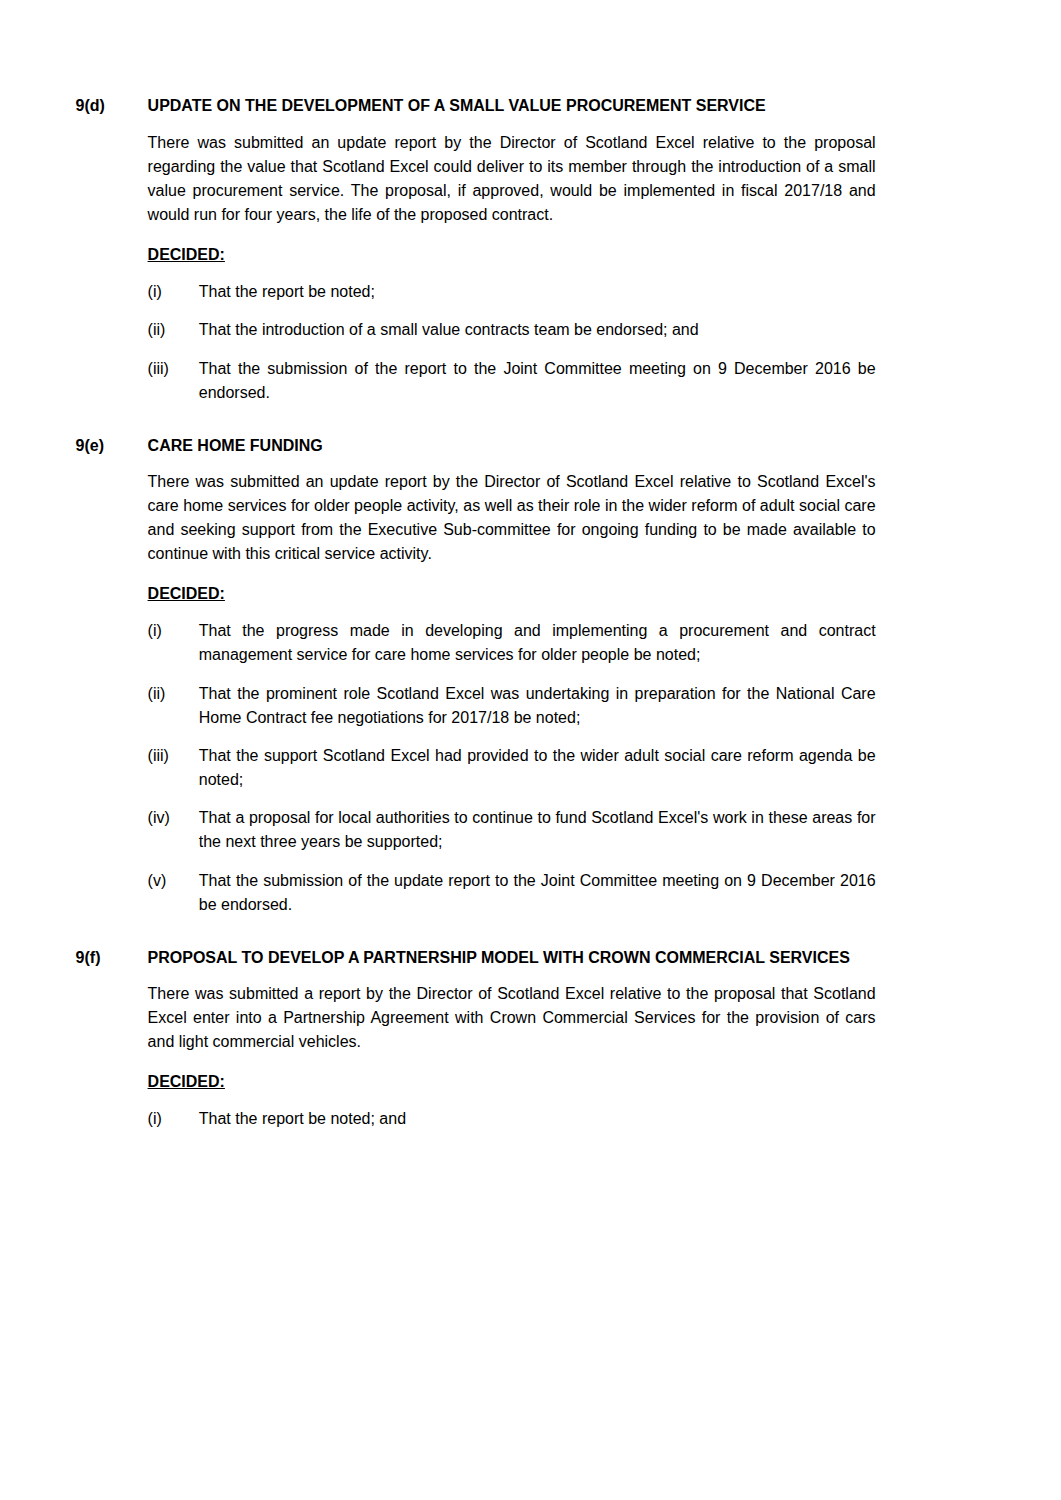9(d)
Update on the Development of a Small Value Procurement Service
There was submitted an update report by the Director of Scotland Excel relative to the proposal regarding the value that Scotland Excel could deliver to its member through the introduction of a small value procurement service. The proposal, if approved, would be implemented in fiscal 2017/18 and would run for four years, the life of the proposed contract.
DECIDED:
(i)
That the report be noted;
(ii)
That the introduction of a small value contracts team be endorsed; and
(iii)
That the submission of the report to the Joint Committee meeting on 9 December 2016 be endorsed.
9(e)
Care Home Funding
There was submitted an update report by the Director of Scotland Excel relative to Scotland Excel's care home services for older people activity, as well as their role in the wider reform of adult social care and seeking support from the Executive Sub-committee for ongoing funding to be made available to continue with this critical service activity.
DECIDED:
(i)
That the progress made in developing and implementing a procurement and contract management service for care home services for older people be noted;
(ii)
That the prominent role Scotland Excel was undertaking in preparation for the National Care Home Contract fee negotiations for 2017/18 be noted;
(iii)
That the support Scotland Excel had provided to the wider adult social care reform agenda be noted;
(iv)
That a proposal for local authorities to continue to fund Scotland Excel's work in these areas for the next three years be supported;
(v)
That the submission of the update report to the Joint Committee meeting on 9 December 2016 be endorsed.
9(f)
Proposal to Develop a Partnership Model with Crown Commercial Services
There was submitted a report by the Director of Scotland Excel relative to the proposal that Scotland Excel enter into a Partnership Agreement with Crown Commercial Services for the provision of cars and light commercial vehicles.
DECIDED:
(i)
That the report be noted; and